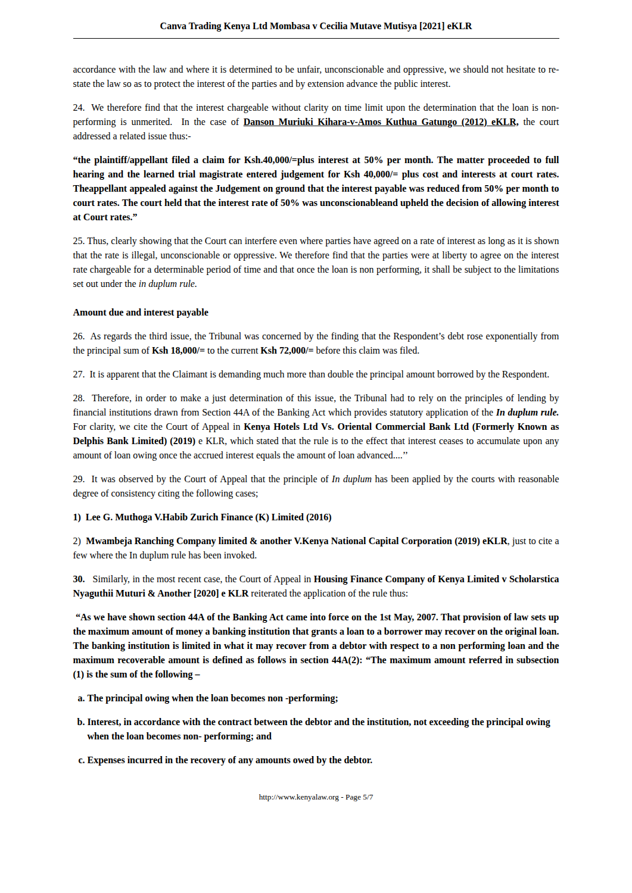Canva Trading Kenya Ltd Mombasa v Cecilia Mutave Mutisya [2021] eKLR
accordance with the law and where it is determined to be unfair, unconscionable and oppressive, we should not hesitate to re-state the law so as to protect the interest of the parties and by extension advance the public interest.
24. We therefore find that the interest chargeable without clarity on time limit upon the determination that the loan is non-performing is unmerited. In the case of Danson Muriuki Kihara-v-Amos Kuthua Gatungo (2012) eKLR, the court addressed a related issue thus:-
“the plaintiff/appellant filed a claim for Ksh.40,000/=plus interest at 50% per month. The matter proceeded to full hearing and the learned trial magistrate entered judgement for Ksh 40,000/= plus cost and interests at court rates. Theappellant appealed against the Judgement on ground that the interest payable was reduced from 50% per month to court rates. The court held that the interest rate of 50% was unconscionableand upheld the decision of allowing interest at Court rates.”
25. Thus, clearly showing that the Court can interfere even where parties have agreed on a rate of interest as long as it is shown that the rate is illegal, unconscionable or oppressive. We therefore find that the parties were at liberty to agree on the interest rate chargeable for a determinable period of time and that once the loan is non performing, it shall be subject to the limitations set out under the in duplum rule.
Amount due and interest payable
26. As regards the third issue, the Tribunal was concerned by the finding that the Respondent’s debt rose exponentially from the principal sum of Ksh 18,000/= to the current Ksh 72,000/= before this claim was filed.
27. It is apparent that the Claimant is demanding much more than double the principal amount borrowed by the Respondent.
28. Therefore, in order to make a just determination of this issue, the Tribunal had to rely on the principles of lending by financial institutions drawn from Section 44A of the Banking Act which provides statutory application of the In duplum rule. For clarity, we cite the Court of Appeal in Kenya Hotels Ltd Vs. Oriental Commercial Bank Ltd (Formerly Known as Delphis Bank Limited) (2019) e KLR, which stated that the rule is to the effect that interest ceases to accumulate upon any amount of loan owing once the accrued interest equals the amount of loan advanced....’’
29. It was observed by the Court of Appeal that the principle of In duplum has been applied by the courts with reasonable degree of consistency citing the following cases;
1) Lee G. Muthoga V.Habib Zurich Finance (K) Limited (2016)
2) Mwambeja Ranching Company limited & another V.Kenya National Capital Corporation (2019) eKLR, just to cite a few where the In duplum rule has been invoked.
30. Similarly, in the most recent case, the Court of Appeal in Housing Finance Company of Kenya Limited v Scholarstica Nyaguthii Muturi & Another [2020] e KLR reiterated the application of the rule thus:
“As we have shown section 44A of the Banking Act came into force on the 1st May, 2007. That provision of law sets up the maximum amount of money a banking institution that grants a loan to a borrower may recover on the original loan. The banking institution is limited in what it may recover from a debtor with respect to a non performing loan and the maximum recoverable amount is defined as follows in section 44A(2): “The maximum amount referred in subsection (1) is the sum of the following –
The principal owing when the loan becomes non -performing;
Interest, in accordance with the contract between the debtor and the institution, not exceeding the principal owing when the loan becomes non- performing; and
Expenses incurred in the recovery of any amounts owed by the debtor.
http://www.kenyalaw.org - Page 5/7